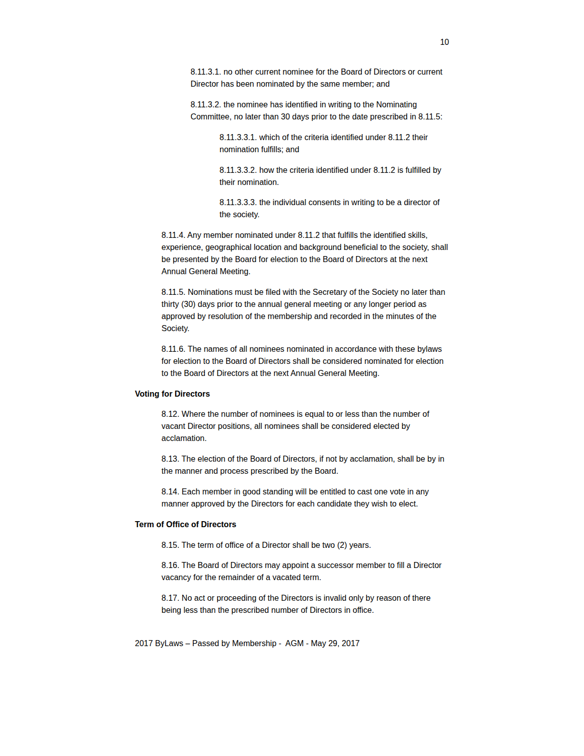10
8.11.3.1. no other current nominee for the Board of Directors or current Director has been nominated by the same member; and
8.11.3.2. the nominee has identified in writing to the Nominating Committee, no later than 30 days prior to the date prescribed in 8.11.5:
8.11.3.3.1. which of the criteria identified under 8.11.2 their nomination fulfills; and
8.11.3.3.2. how the criteria identified under 8.11.2 is fulfilled by their nomination.
8.11.3.3.3. the individual consents in writing to be a director of the society.
8.11.4. Any member nominated under 8.11.2 that fulfills the identified skills, experience, geographical location and background beneficial to the society, shall be presented by the Board for election to the Board of Directors at the next Annual General Meeting.
8.11.5. Nominations must be filed with the Secretary of the Society no later than thirty (30) days prior to the annual general meeting or any longer period as approved by resolution of the membership and recorded in the minutes of the Society.
8.11.6. The names of all nominees nominated in accordance with these bylaws for election to the Board of Directors shall be considered nominated for election to the Board of Directors at the next Annual General Meeting.
Voting for Directors
8.12. Where the number of nominees is equal to or less than the number of vacant Director positions, all nominees shall be considered elected by acclamation.
8.13. The election of the Board of Directors, if not by acclamation, shall be by in the manner and process prescribed by the Board.
8.14. Each member in good standing will be entitled to cast one vote in any manner approved by the Directors for each candidate they wish to elect.
Term of Office of Directors
8.15. The term of office of a Director shall be two (2) years.
8.16. The Board of Directors may appoint a successor member to fill a Director vacancy for the remainder of a vacated term.
8.17. No act or proceeding of the Directors is invalid only by reason of there being less than the prescribed number of Directors in office.
2017 ByLaws – Passed by Membership - AGM - May 29, 2017